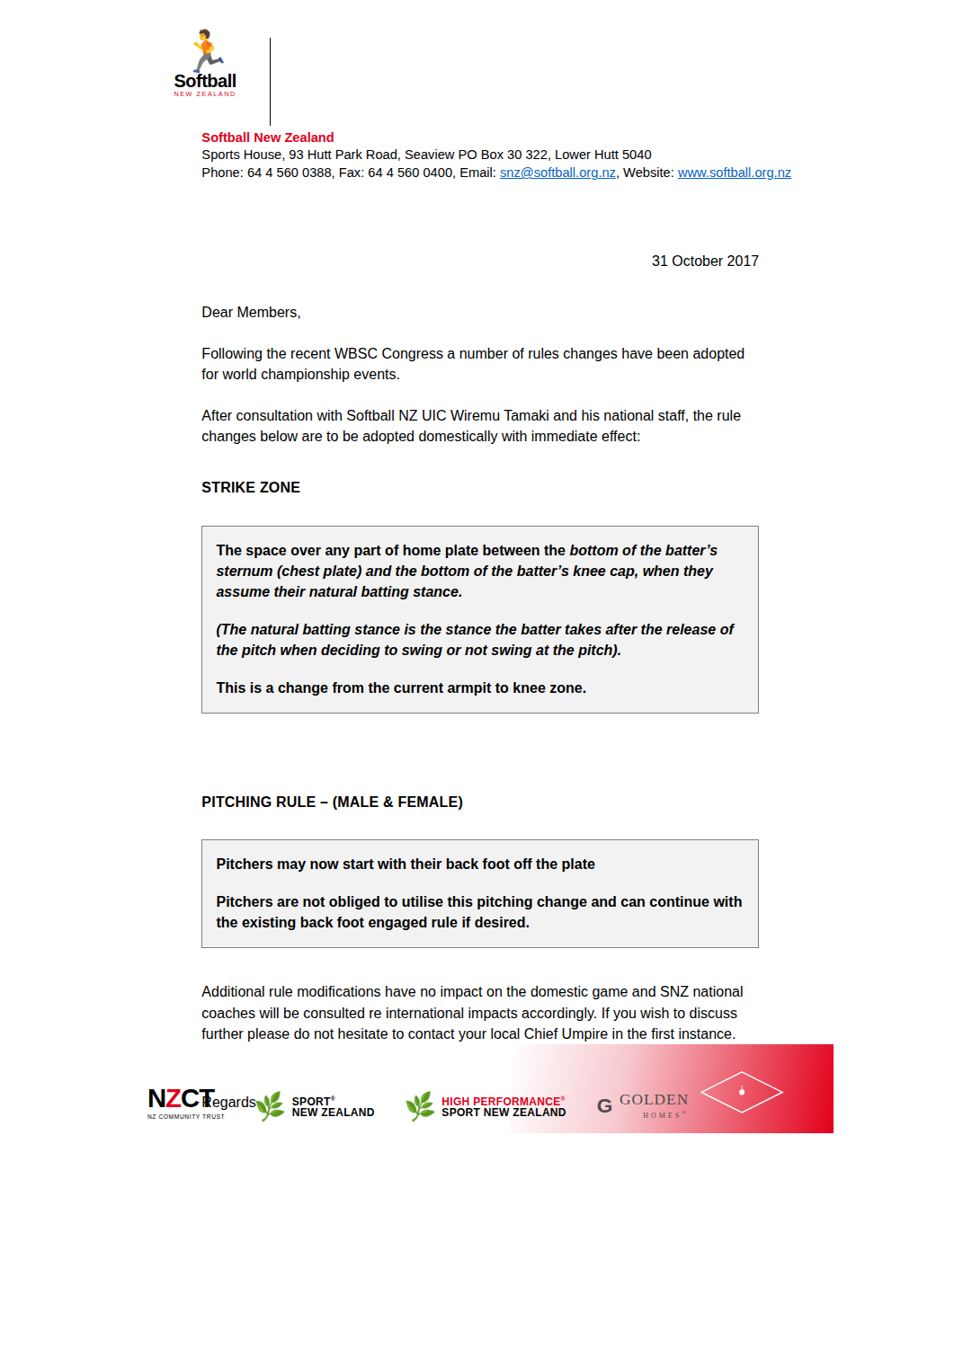🏃 Softball NEW ZEALAND
Softball New Zealand
Sports House, 93 Hutt Park Road, Seaview PO Box 30 322, Lower Hutt 5040
Phone: 64 4 560 0388, Fax: 64 4 560 0400, Email: snz@softball.org.nz, Website: www.softball.org.nz
31 October 2017
Dear Members,
Following the recent WBSC Congress a number of rules changes have been adopted for world championship events.
After consultation with Softball NZ UIC Wiremu Tamaki and his national staff, the rule changes below are to be adopted domestically with immediate effect:
STRIKE ZONE
The space over any part of home plate between the bottom of the batter’s sternum (chest plate) and the bottom of the batter’s knee cap, when they assume their natural batting stance.
(The natural batting stance is the stance the batter takes after the release of the pitch when deciding to swing or not swing at the pitch).
This is a change from the current armpit to knee zone.
PITCHING RULE – (MALE & FEMALE)
Pitchers may now start with their back foot off the plate
Pitchers are not obliged to utilise this pitching change and can continue with the existing back foot engaged rule if desired.
Additional rule modifications have no impact on the domestic game and SNZ national coaches will be consulted re international impacts accordingly. If you wish to discuss further please do not hesitate to contact your local Chief Umpire in the first instance.
Regards
1
NZCT
NZ COMMUNITY TRUST
🌿 SPORT® NEW ZEALAND
🌿 HIGH PERFORMANCE® SPORT NEW ZEALAND
G GOLDENHOMES®